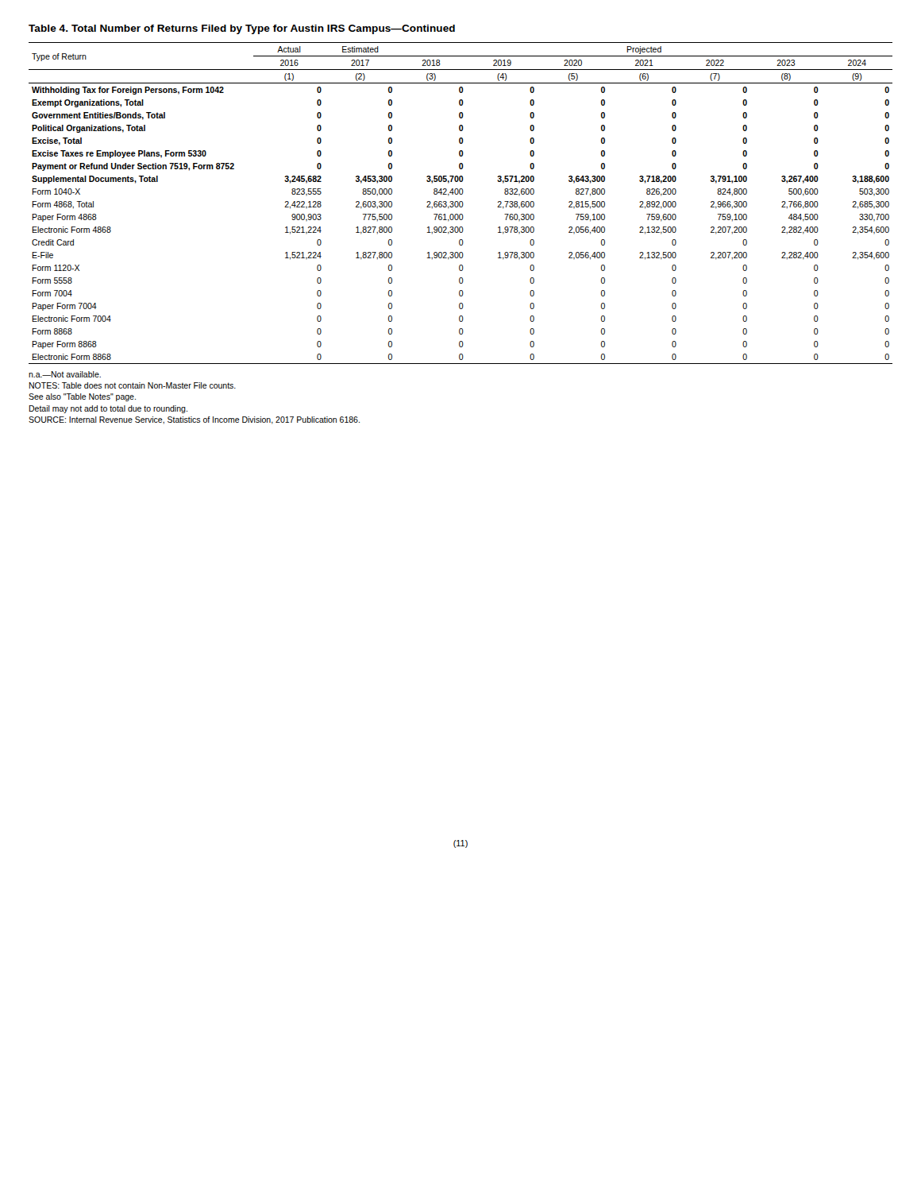Table 4. Total Number of Returns Filed by Type for Austin IRS Campus—Continued
| Type of Return | Actual | Estimated | Projected |
| --- | --- | --- | --- |
| 2016 | 2017 | 2018 | 2019 | 2020 | 2021 | 2022 | 2023 | 2024 |
| | (1) | (2) | (3) | (4) | (5) | (6) | (7) | (8) | (9) |
| Withholding Tax for Foreign Persons, Form 1042 | 0 | 0 | 0 | 0 | 0 | 0 | 0 | 0 | 0 |
| Exempt Organizations, Total | 0 | 0 | 0 | 0 | 0 | 0 | 0 | 0 | 0 |
| Government Entities/Bonds, Total | 0 | 0 | 0 | 0 | 0 | 0 | 0 | 0 | 0 |
| Political Organizations, Total | 0 | 0 | 0 | 0 | 0 | 0 | 0 | 0 | 0 |
| Excise, Total | 0 | 0 | 0 | 0 | 0 | 0 | 0 | 0 | 0 |
| Excise Taxes re Employee Plans, Form 5330 | 0 | 0 | 0 | 0 | 0 | 0 | 0 | 0 | 0 |
| Payment or Refund Under Section 7519, Form 8752 | 0 | 0 | 0 | 0 | 0 | 0 | 0 | 0 | 0 |
| Supplemental Documents, Total | 3,245,682 | 3,453,300 | 3,505,700 | 3,571,200 | 3,643,300 | 3,718,200 | 3,791,100 | 3,267,400 | 3,188,600 |
| Form 1040-X | 823,555 | 850,000 | 842,400 | 832,600 | 827,800 | 826,200 | 824,800 | 500,600 | 503,300 |
| Form 4868, Total | 2,422,128 | 2,603,300 | 2,663,300 | 2,738,600 | 2,815,500 | 2,892,000 | 2,966,300 | 2,766,800 | 2,685,300 |
| Paper Form 4868 | 900,903 | 775,500 | 761,000 | 760,300 | 759,100 | 759,600 | 759,100 | 484,500 | 330,700 |
| Electronic Form 4868 | 1,521,224 | 1,827,800 | 1,902,300 | 1,978,300 | 2,056,400 | 2,132,500 | 2,207,200 | 2,282,400 | 2,354,600 |
| Credit Card | 0 | 0 | 0 | 0 | 0 | 0 | 0 | 0 | 0 |
| E-File | 1,521,224 | 1,827,800 | 1,902,300 | 1,978,300 | 2,056,400 | 2,132,500 | 2,207,200 | 2,282,400 | 2,354,600 |
| Form 1120-X | 0 | 0 | 0 | 0 | 0 | 0 | 0 | 0 | 0 |
| Form 5558 | 0 | 0 | 0 | 0 | 0 | 0 | 0 | 0 | 0 |
| Form 7004 | 0 | 0 | 0 | 0 | 0 | 0 | 0 | 0 | 0 |
| Paper Form 7004 | 0 | 0 | 0 | 0 | 0 | 0 | 0 | 0 | 0 |
| Electronic Form 7004 | 0 | 0 | 0 | 0 | 0 | 0 | 0 | 0 | 0 |
| Form 8868 | 0 | 0 | 0 | 0 | 0 | 0 | 0 | 0 | 0 |
| Paper Form 8868 | 0 | 0 | 0 | 0 | 0 | 0 | 0 | 0 | 0 |
| Electronic Form 8868 | 0 | 0 | 0 | 0 | 0 | 0 | 0 | 0 | 0 |
n.a.—Not available.
NOTES: Table does not contain Non-Master File counts.
See also "Table Notes" page.
Detail may not add to total due to rounding.
SOURCE: Internal Revenue Service, Statistics of Income Division, 2017 Publication 6186.
(11)